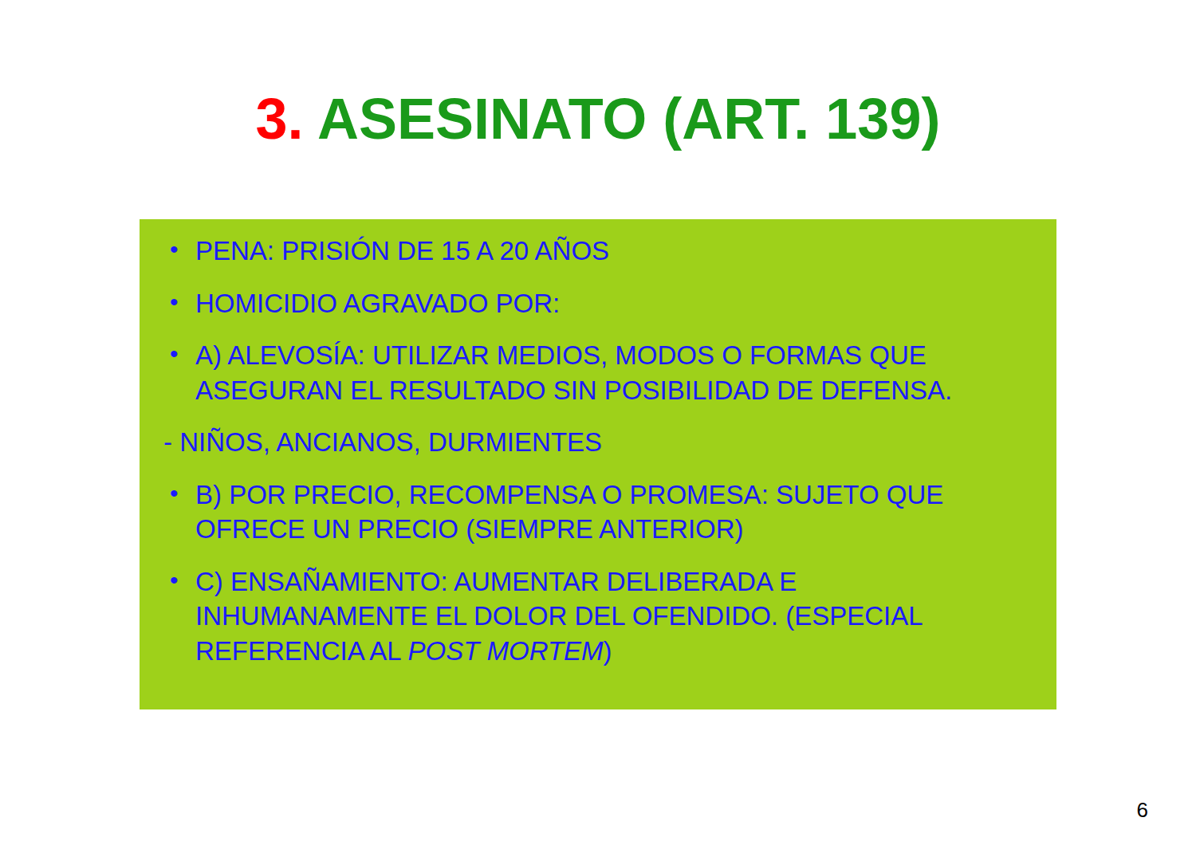3. ASESINATO (ART. 139)
PENA: PRISIÓN DE 15 A 20 AÑOS
HOMICIDIO AGRAVADO POR:
A) ALEVOSÍA: UTILIZAR MEDIOS, MODOS O FORMAS QUE ASEGURAN EL RESULTADO SIN POSIBILIDAD DE DEFENSA.
- NIÑOS, ANCIANOS, DURMIENTES
B) POR PRECIO, RECOMPENSA O PROMESA: SUJETO QUE OFRECE UN PRECIO (SIEMPRE ANTERIOR)
C) ENSAÑAMIENTO: AUMENTAR DELIBERADA E INHUMANAMENTE EL DOLOR DEL OFENDIDO. (ESPECIAL REFERENCIA AL POST MORTEM)
6